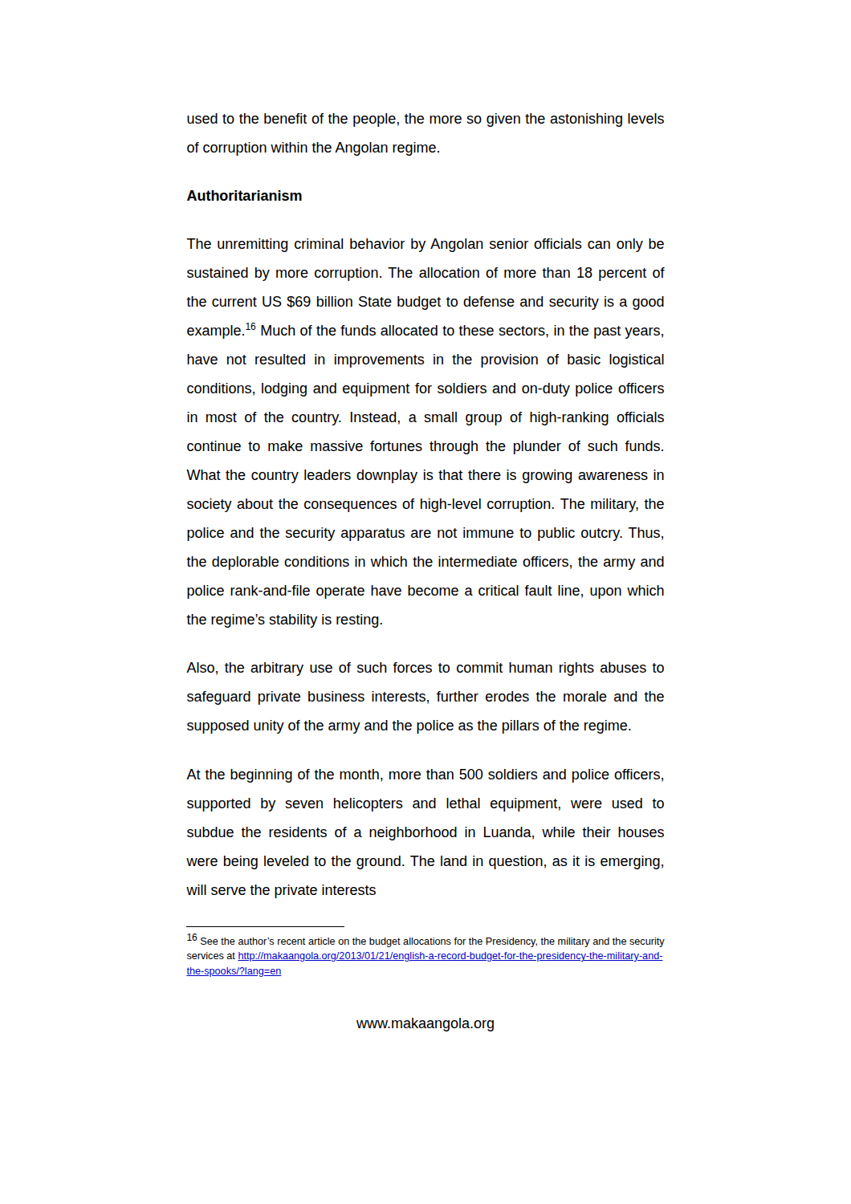used to the benefit of the people, the more so given the astonishing levels of corruption within the Angolan regime.
Authoritarianism
The unremitting criminal behavior by Angolan senior officials can only be sustained by more corruption. The allocation of more than 18 percent of the current US $69 billion State budget to defense and security is a good example.16 Much of the funds allocated to these sectors, in the past years, have not resulted in improvements in the provision of basic logistical conditions, lodging and equipment for soldiers and on-duty police officers in most of the country. Instead, a small group of high-ranking officials continue to make massive fortunes through the plunder of such funds. What the country leaders downplay is that there is growing awareness in society about the consequences of high-level corruption. The military, the police and the security apparatus are not immune to public outcry. Thus, the deplorable conditions in which the intermediate officers, the army and police rank-and-file operate have become a critical fault line, upon which the regime’s stability is resting.
Also, the arbitrary use of such forces to commit human rights abuses to safeguard private business interests, further erodes the morale and the supposed unity of the army and the police as the pillars of the regime.
At the beginning of the month, more than 500 soldiers and police officers, supported by seven helicopters and lethal equipment, were used to subdue the residents of a neighborhood in Luanda, while their houses were being leveled to the ground. The land in question, as it is emerging, will serve the private interests
16 See the author’s recent article on the budget allocations for the Presidency, the military and the security services at http://makaangola.org/2013/01/21/english-a-record-budget-for-the-presidency-the-military-and-the-spooks/?lang=en
www.makaangola.org